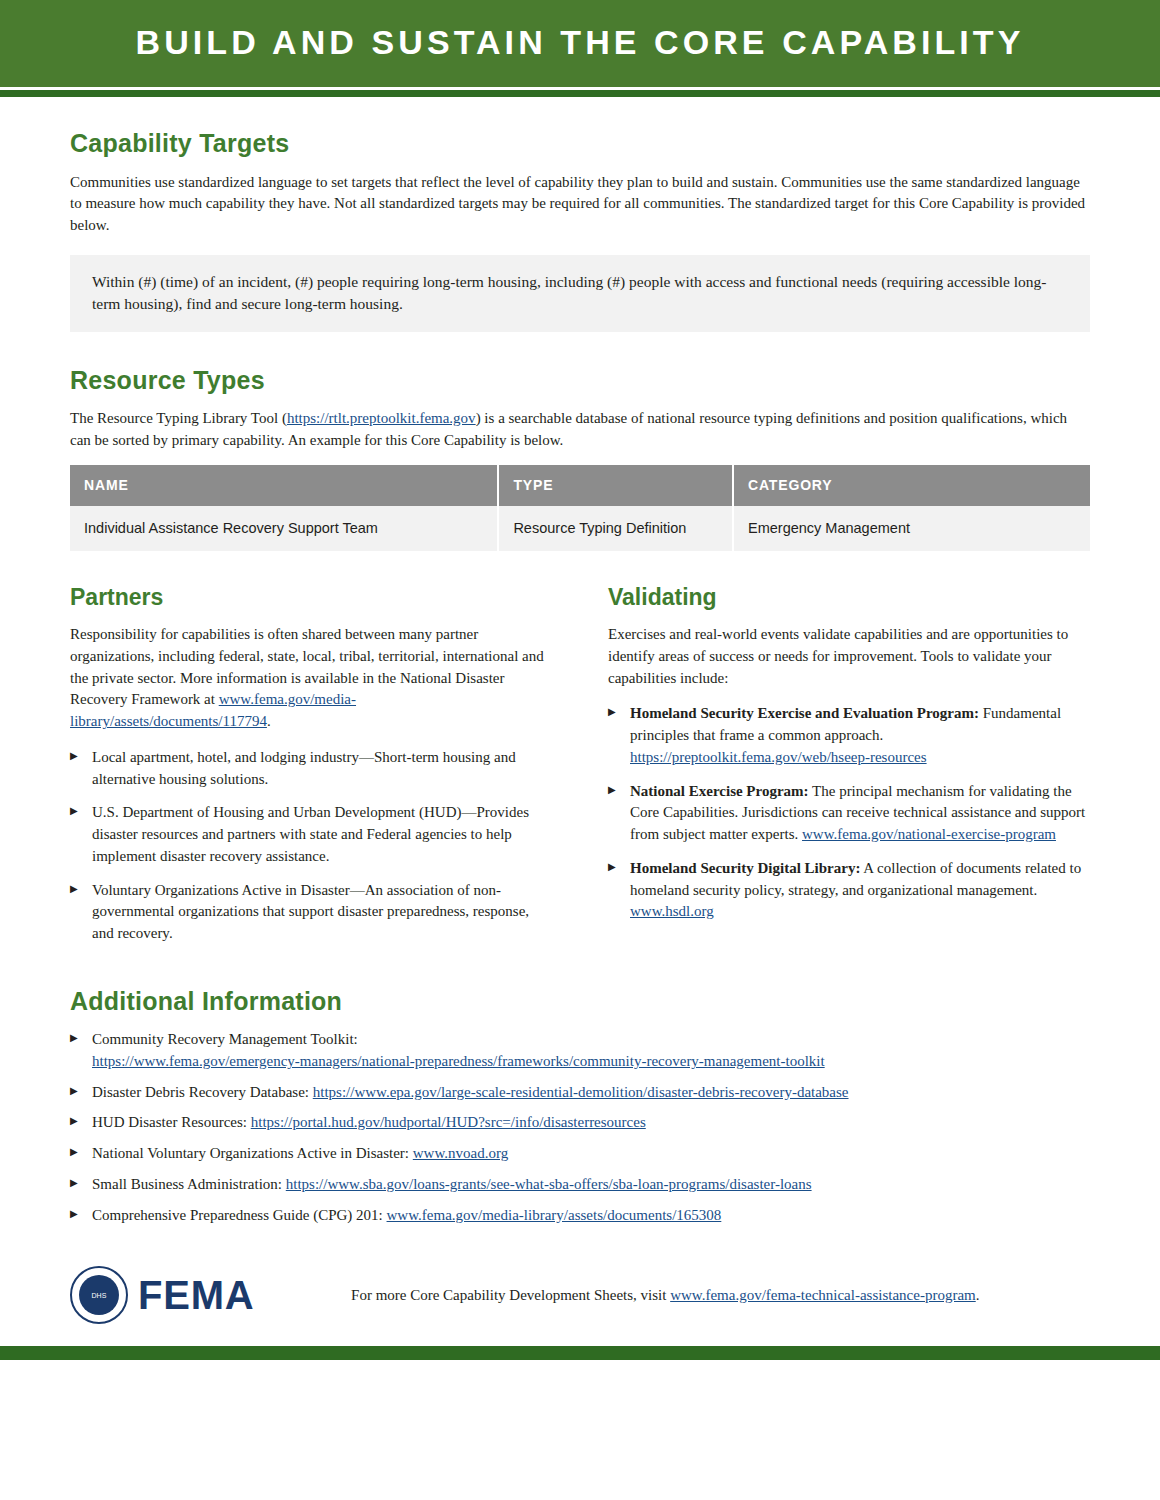Build and Sustain the Core Capability
Capability Targets
Communities use standardized language to set targets that reflect the level of capability they plan to build and sustain. Communities use the same standardized language to measure how much capability they have. Not all standardized targets may be required for all communities. The standardized target for this Core Capability is provided below.
Within (#) (time) of an incident, (#) people requiring long-term housing, including (#) people with access and functional needs (requiring accessible long-term housing), find and secure long-term housing.
Resource Types
The Resource Typing Library Tool (https://rtlt.preptoolkit.fema.gov) is a searchable database of national resource typing definitions and position qualifications, which can be sorted by primary capability. An example for this Core Capability is below.
| Name | Type | Category |
| --- | --- | --- |
| Individual Assistance Recovery Support Team | Resource Typing Definition | Emergency Management |
Partners
Responsibility for capabilities is often shared between many partner organizations, including federal, state, local, tribal, territorial, international and the private sector. More information is available in the National Disaster Recovery Framework at www.fema.gov/media-library/assets/documents/117794.
Local apartment, hotel, and lodging industry—Short-term housing and alternative housing solutions.
U.S. Department of Housing and Urban Development (HUD)—Provides disaster resources and partners with state and Federal agencies to help implement disaster recovery assistance.
Voluntary Organizations Active in Disaster—An association of non-governmental organizations that support disaster preparedness, response, and recovery.
Validating
Exercises and real-world events validate capabilities and are opportunities to identify areas of success or needs for improvement. Tools to validate your capabilities include:
Homeland Security Exercise and Evaluation Program: Fundamental principles that frame a common approach. https://preptoolkit.fema.gov/web/hseep-resources
National Exercise Program: The principal mechanism for validating the Core Capabilities. Jurisdictions can receive technical assistance and support from subject matter experts. www.fema.gov/national-exercise-program
Homeland Security Digital Library: A collection of documents related to homeland security policy, strategy, and organizational management. www.hsdl.org
Additional Information
Community Recovery Management Toolkit:
https://www.fema.gov/emergency-managers/national-preparedness/frameworks/community-recovery-management-toolkit
Disaster Debris Recovery Database: https://www.epa.gov/large-scale-residential-demolition/disaster-debris-recovery-database
HUD Disaster Resources: https://portal.hud.gov/hudportal/HUD?src=/info/disasterresources
National Voluntary Organizations Active in Disaster: www.nvoad.org
Small Business Administration: https://www.sba.gov/loans-grants/see-what-sba-offers/sba-loan-programs/disaster-loans
Comprehensive Preparedness Guide (CPG) 201: www.fema.gov/media-library/assets/documents/165308
DHS
FEMA
For more Core Capability Development Sheets, visit www.fema.gov/fema-technical-assistance-program.